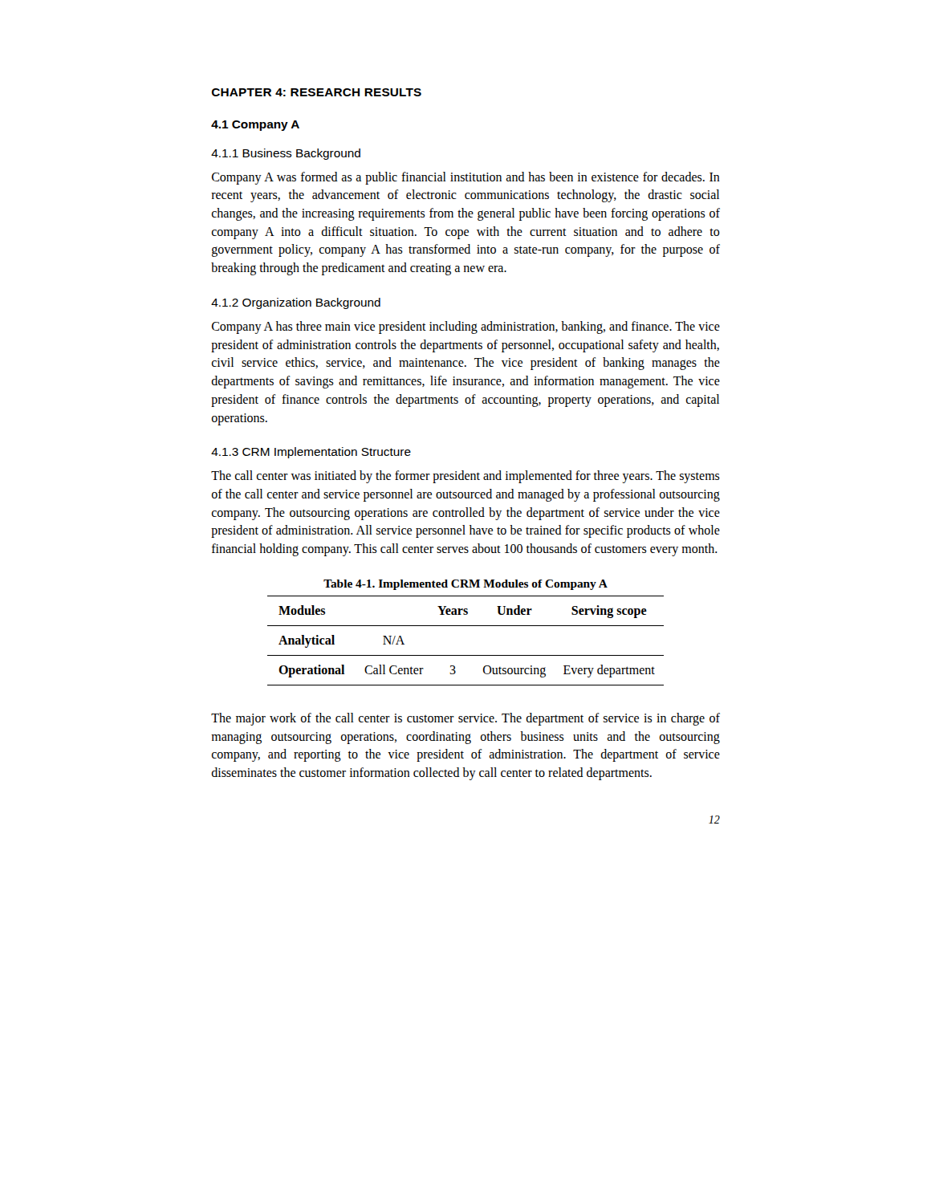CHAPTER 4: RESEARCH RESULTS
4.1 Company A
4.1.1 Business Background
Company A was formed as a public financial institution and has been in existence for decades. In recent years, the advancement of electronic communications technology, the drastic social changes, and the increasing requirements from the general public have been forcing operations of company A into a difficult situation. To cope with the current situation and to adhere to government policy, company A has transformed into a state-run company, for the purpose of breaking through the predicament and creating a new era.
4.1.2 Organization Background
Company A has three main vice president including administration, banking, and finance. The vice president of administration controls the departments of personnel, occupational safety and health, civil service ethics, service, and maintenance. The vice president of banking manages the departments of savings and remittances, life insurance, and information management. The vice president of finance controls the departments of accounting, property operations, and capital operations.
4.1.3 CRM Implementation Structure
The call center was initiated by the former president and implemented for three years. The systems of the call center and service personnel are outsourced and managed by a professional outsourcing company. The outsourcing operations are controlled by the department of service under the vice president of administration. All service personnel have to be trained for specific products of whole financial holding company. This call center serves about 100 thousands of customers every month.
Table 4-1. Implemented CRM Modules of Company A
| Modules | | Years | Under | Serving scope |
| --- | --- | --- | --- | --- |
| Analytical | N/A | | | |
| Operational | Call Center | 3 | Outsourcing | Every department |
The major work of the call center is customer service. The department of service is in charge of managing outsourcing operations, coordinating others business units and the outsourcing company, and reporting to the vice president of administration. The department of service disseminates the customer information collected by call center to related departments.
12